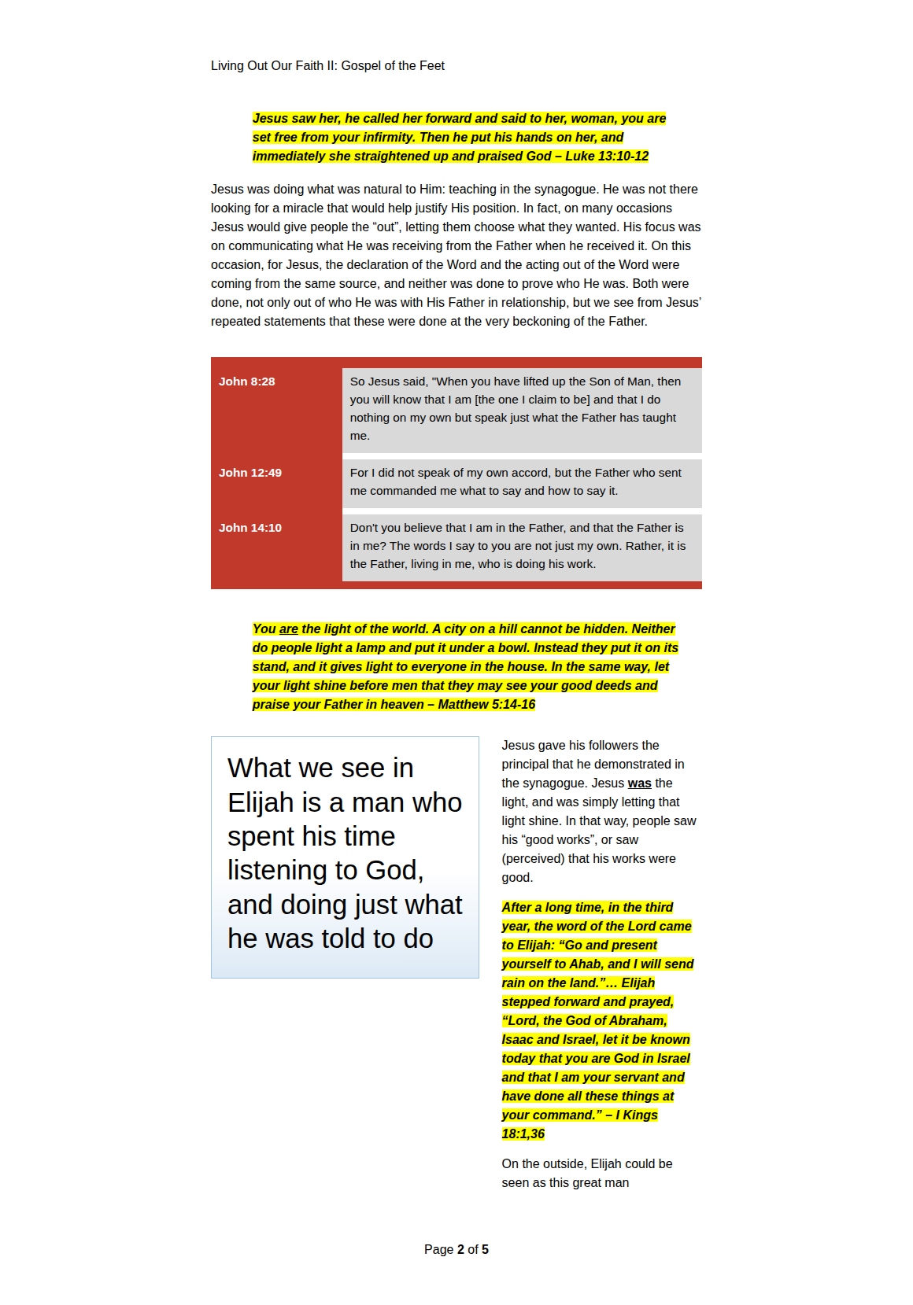Living Out Our Faith II: Gospel of the Feet
Jesus saw her, he called her forward and said to her, woman, you are set free from your infirmity. Then he put his hands on her, and immediately she straightened up and praised God – Luke 13:10-12
Jesus was doing what was natural to Him: teaching in the synagogue. He was not there looking for a miracle that would help justify His position. In fact, on many occasions Jesus would give people the “out”, letting them choose what they wanted. His focus was on communicating what He was receiving from the Father when he received it. On this occasion, for Jesus, the declaration of the Word and the acting out of the Word were coming from the same source, and neither was done to prove who He was. Both were done, not only out of who He was with His Father in relationship, but we see from Jesus’ repeated statements that these were done at the very beckoning of the Father.
| John 8:28 | So Jesus said, "When you have lifted up the Son of Man, then you will know that I am [the one I claim to be] and that I do nothing on my own but speak just what the Father has taught me. |
| John 12:49 | For I did not speak of my own accord, but the Father who sent me commanded me what to say and how to say it. |
| John 14:10 | Don't you believe that I am in the Father, and that the Father is in me? The words I say to you are not just my own. Rather, it is the Father, living in me, who is doing his work. |
You are the light of the world. A city on a hill cannot be hidden. Neither do people light a lamp and put it under a bowl. Instead they put it on its stand, and it gives light to everyone in the house. In the same way, let your light shine before men that they may see your good deeds and praise your Father in heaven – Matthew 5:14-16
What we see in Elijah is a man who spent his time listening to God, and doing just what he was told to do
Jesus gave his followers the principal that he demonstrated in the synagogue. Jesus was the light, and was simply letting that light shine. In that way, people saw his “good works”, or saw (perceived) that his works were good.
After a long time, in the third year, the word of the Lord came to Elijah: “Go and present yourself to Ahab, and I will send rain on the land.”… Elijah stepped forward and prayed, “Lord, the God of Abraham, Isaac and Israel, let it be known today that you are God in Israel and that I am your servant and have done all these things at your command.” – I Kings 18:1,36
On the outside, Elijah could be seen as this great man
Page 2 of 5